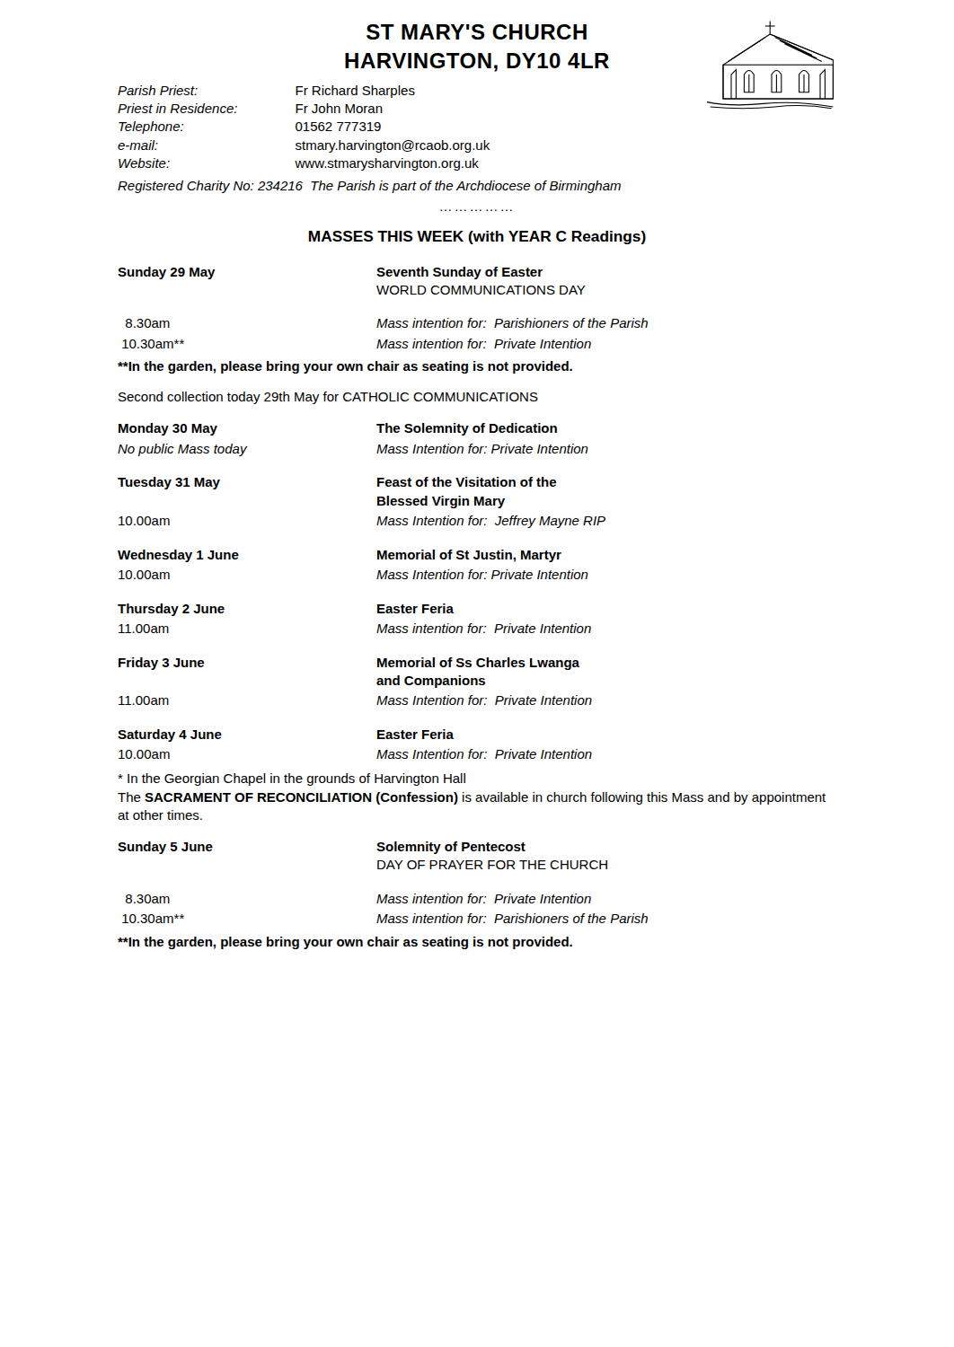ST MARY'S CHURCHHARVINGTON, DY10 4LR
Parish Priest: Fr Richard Sharples
Priest in Residence: Fr John Moran
Telephone: 01562 777319
e-mail: stmary.harvington@rcaob.org.uk
Website: www.stmarysharvington.org.uk
Registered Charity No: 234216 The Parish is part of the Archdiocese of Birmingham
……………
MASSES THIS WEEK (with YEAR C Readings)
| Sunday 29 May | Seventh Sunday of Easter WORLD COMMUNICATIONS DAY |
| 8.30am | Mass intention for: Parishioners of the Parish |
| 10.30am** | Mass intention for: Private Intention |
**In the garden, please bring your own chair as seating is not provided.
Second collection today 29th May for CATHOLIC COMMUNICATIONS
| Monday 30 May | The Solemnity of Dedication |
| No public Mass today | Mass Intention for: Private Intention |
| Tuesday 31 May | Feast of the Visitation of the Blessed Virgin Mary |
| 10.00am | Mass Intention for: Jeffrey Mayne RIP |
| Wednesday 1 June | Memorial of St Justin, Martyr |
| 10.00am | Mass Intention for: Private Intention |
| Thursday 2 June | Easter Feria |
| 11.00am | Mass intention for: Private Intention |
| Friday 3 June | Memorial of Ss Charles Lwanga and Companions |
| 11.00am | Mass Intention for: Private Intention |
| Saturday 4 June | Easter Feria |
| 10.00am | Mass Intention for: Private Intention |
* In the Georgian Chapel in the grounds of Harvington Hall
The SACRAMENT OF RECONCILIATION (Confession) is available in church following this Mass and by appointment at other times.
| Sunday 5 June | Solemnity of Pentecost DAY OF PRAYER FOR THE CHURCH |
| 8.30am | Mass intention for: Private Intention |
| 10.30am** | Mass intention for: Parishioners of the Parish |
**In the garden, please bring your own chair as seating is not provided.